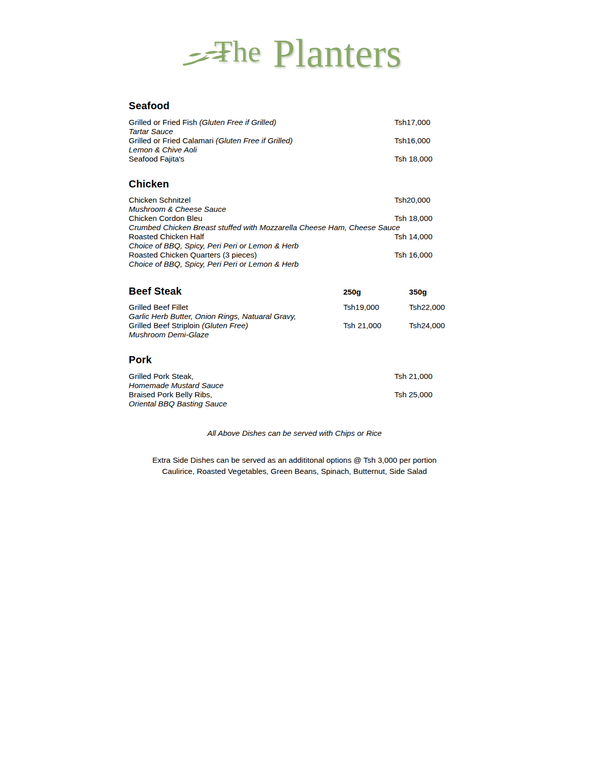The Planters
Seafood
| Grilled or Fried Fish (Gluten Free if Grilled) | Tsh17,000 |
| Tartar Sauce |
| Grilled or Fried Calamari (Gluten Free if Grilled) | Tsh16,000 |
| Lemon & Chive Aoli |
| Seafood Fajita's | Tsh 18,000 |
Chicken
| Chicken Schnitzel | Tsh20,000 |
| Mushroom & Cheese Sauce |
| Chicken Cordon Bleu | Tsh 18,000 |
| Crumbed Chicken Breast stuffed with Mozzarella Cheese Ham, Cheese Sauce |
| Roasted Chicken Half | Tsh 14,000 |
| Choice of BBQ, Spicy, Peri Peri or Lemon & Herb |
| Roasted Chicken Quarters (3 pieces) | Tsh 16,000 |
| Choice of BBQ, Spicy, Peri Peri or Lemon & Herb |
Beef Steak
250g 350g
| Grilled Beef Fillet | Tsh19,000 | Tsh22,000 |
| Garlic Herb Butter, Onion Rings, Natuaral Gravy, |
| Grilled Beef Striploin (Gluten Free) | Tsh 21,000 | Tsh24,000 |
| Mushroom Demi-Glaze |
Pork
| Grilled Pork Steak, | Tsh 21,000 |
| Homemade Mustard Sauce |
| Braised Pork Belly Ribs, | Tsh 25,000 |
| Oriental BBQ Basting Sauce |
All Above Dishes can be served with Chips or Rice
Extra Side Dishes can be served as an addititonal options @ Tsh 3,000 per portion
Caulirice, Roasted Vegetables, Green Beans, Spinach, Butternut, Side Salad